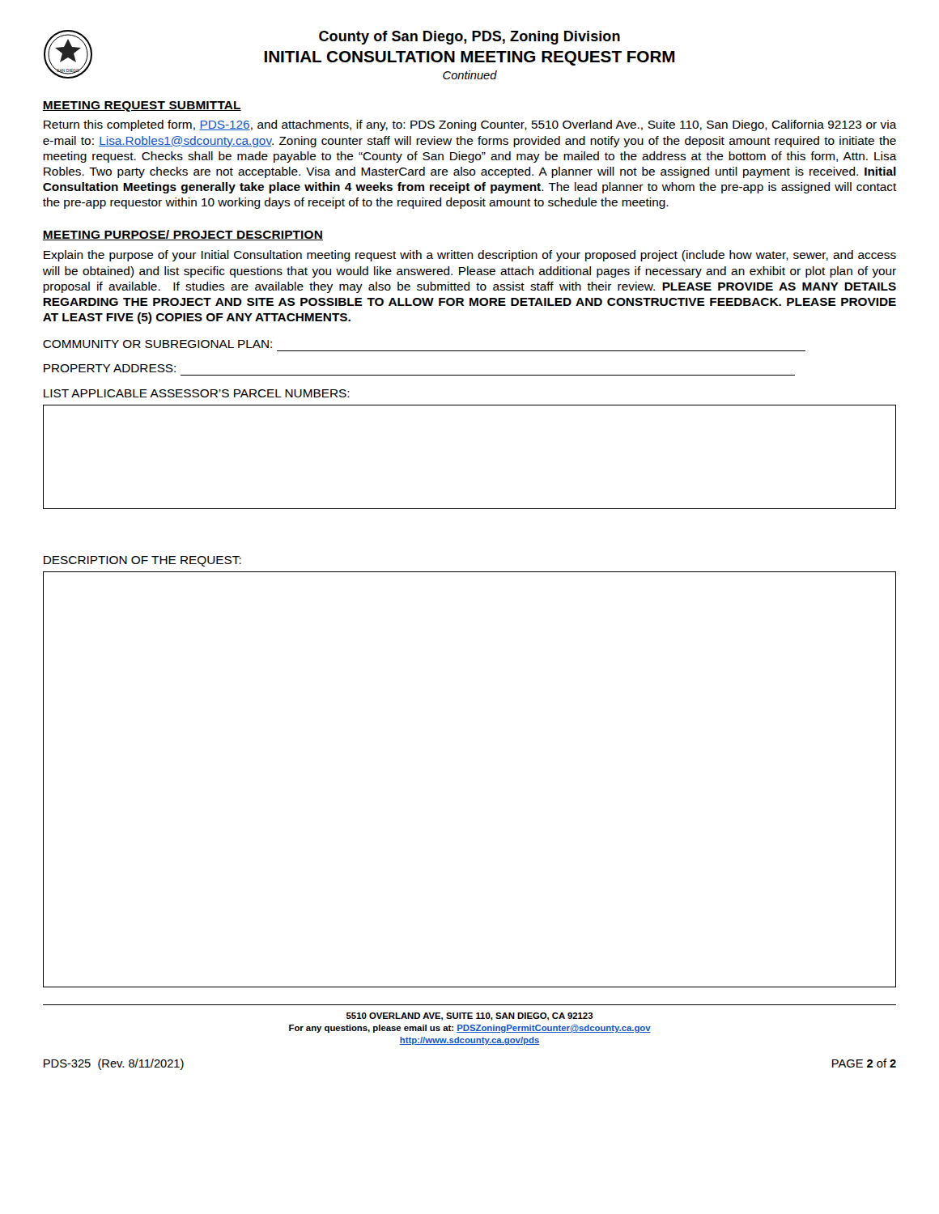SAN DIEGO
County of San Diego, PDS, Zoning Division
INITIAL CONSULTATION MEETING REQUEST FORM
Continued
MEETING REQUEST SUBMITTAL
Return this completed form, PDS-126, and attachments, if any, to: PDS Zoning Counter, 5510 Overland Ave., Suite 110, San Diego, California 92123 or via e-mail to: Lisa.Robles1@sdcounty.ca.gov. Zoning counter staff will review the forms provided and notify you of the deposit amount required to initiate the meeting request. Checks shall be made payable to the “County of San Diego” and may be mailed to the address at the bottom of this form, Attn. Lisa Robles. Two party checks are not acceptable. Visa and MasterCard are also accepted. A planner will not be assigned until payment is received. Initial Consultation Meetings generally take place within 4 weeks from receipt of payment. The lead planner to whom the pre-app is assigned will contact the pre-app requestor within 10 working days of receipt of to the required deposit amount to schedule the meeting.
MEETING PURPOSE/ PROJECT DESCRIPTION
Explain the purpose of your Initial Consultation meeting request with a written description of your proposed project (include how water, sewer, and access will be obtained) and list specific questions that you would like answered. Please attach additional pages if necessary and an exhibit or plot plan of your proposal if available. If studies are available they may also be submitted to assist staff with their review. PLEASE PROVIDE AS MANY DETAILS REGARDING THE PROJECT AND SITE AS POSSIBLE TO ALLOW FOR MORE DETAILED AND CONSTRUCTIVE FEEDBACK. PLEASE PROVIDE AT LEAST FIVE (5) COPIES OF ANY ATTACHMENTS.
COMMUNITY OR SUBREGIONAL PLAN:
PROPERTY ADDRESS:
LIST APPLICABLE ASSESSOR’S PARCEL NUMBERS:
DESCRIPTION OF THE REQUEST:
5510 OVERLAND AVE, SUITE 110, SAN DIEGO, CA 92123
For any questions, please email us at: PDSZoningPermitCounter@sdcounty.ca.gov
http://www.sdcounty.ca.gov/pds
PDS-325 (Rev. 8/11/2021)
PAGE 2 of 2